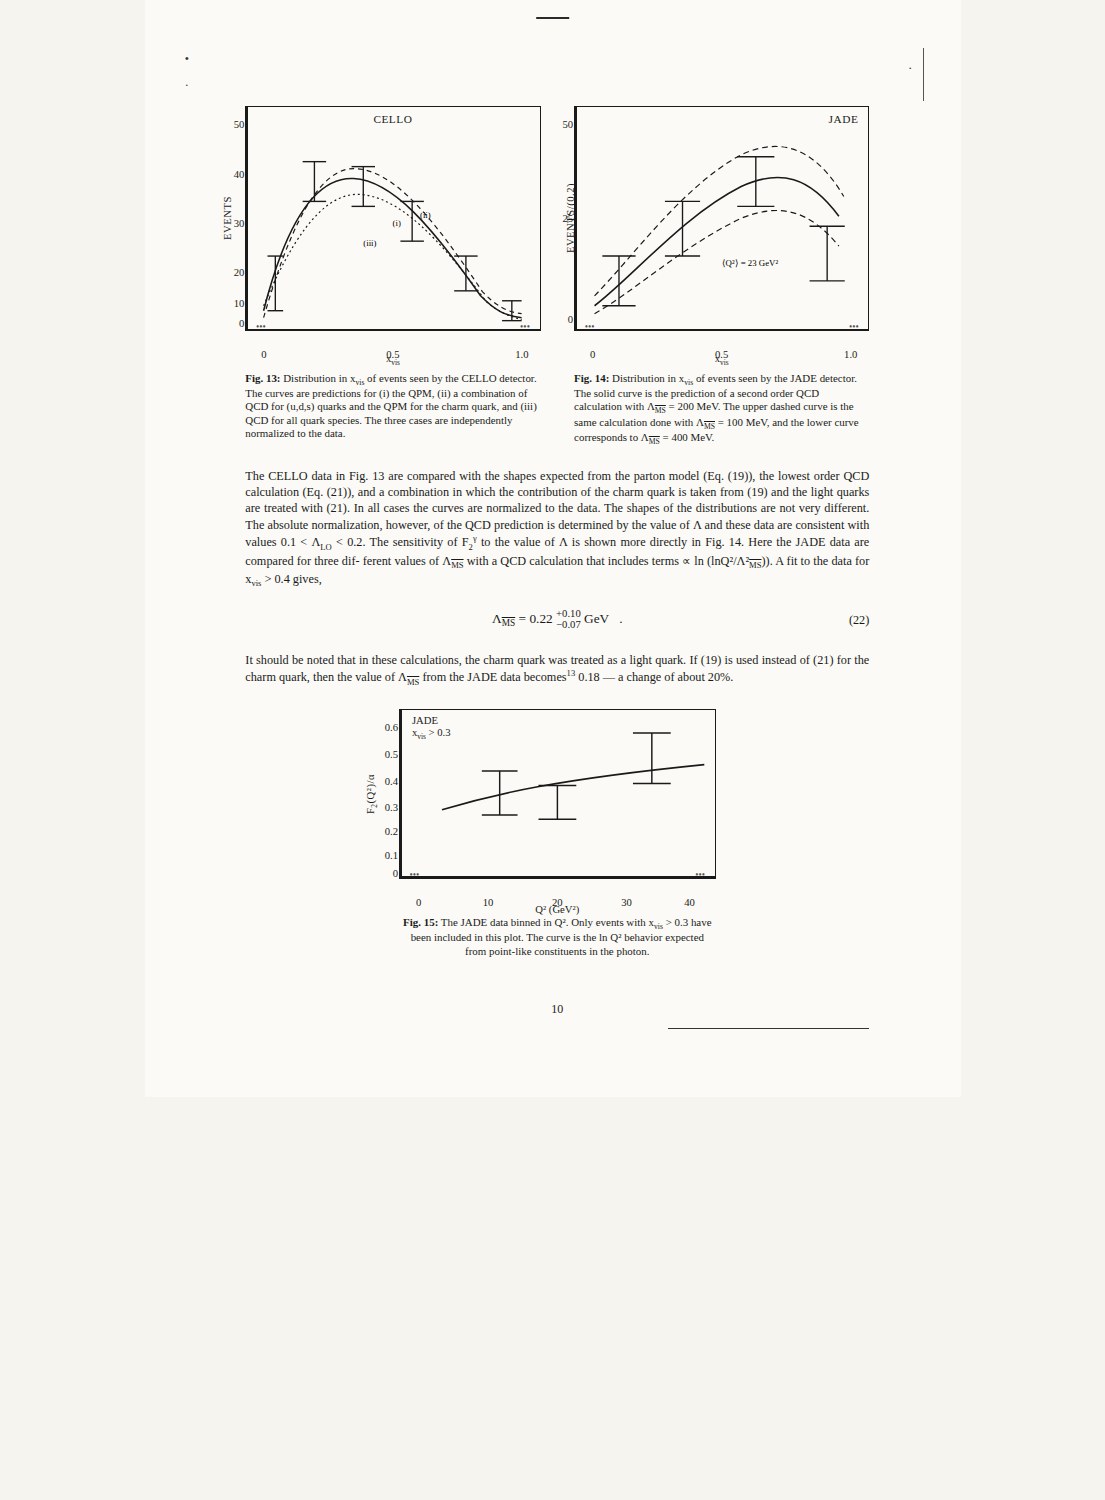• ·
·
CELLO
EVENTS
50 40 30 20 10 0
0 0.5 1.0
xvis
(i) (ii) (iii)
•••
•••
Fig. 13: Distribution in xvis of events seen by the CELLO detector. The curves are predictions for (i) the QPM, (ii) a combination of QCD for (u,d,s) quarks and the QPM for the charm quark, and (iii) QCD for all quark species. The three cases are independently normalized to the data.
JADE
EVENTS/(0.2)
50 25 0
0 0.5 1.0
xvis
⟨Q²⟩ = 23 GeV²
•••
•••
Fig. 14: Distribution in xvis of events seen by the JADE detector. The solid curve is the prediction of a second order QCD calculation with ΛMS = 200 MeV. The upper dashed curve is the same calculation done with ΛMS = 100 MeV, and the lower curve corresponds to ΛMS = 400 MeV.
The CELLO data in Fig. 13 are compared with the shapes expected from the parton model (Eq. (19)), the lowest order QCD calculation (Eq. (21)), and a combination in which the contribution of the charm quark is taken from (19) and the light quarks are treated with (21). In all cases the curves are normalized to the data. The shapes of the distributions are not very different. The absolute normalization, however, of the QCD prediction is determined by the value of Λ and these data are consistent with values 0.1 < ΛLO < 0.2. The sensitivity of F2γ to the value of Λ is shown more directly in Fig. 14. Here the JADE data are compared for three dif- ferent values of ΛMS with a QCD calculation that includes terms ∝ ln (lnQ²/Λ²MS)). A fit to the data for xvis > 0.4 gives,
ΛMS = 0.22 +0.10
−0.07 GeV . (22)
It should be noted that in these calculations, the charm quark was treated as a light quark. If (19) is used instead of (21) for the charm quark, then the value of ΛMS from the JADE data becomes13 0.18 — a change of about 20%.
JADE
xvis > 0.3
F2(Q²)/α
0.6 0.5 0.4 0.3 0.2 0.1 0
0 10 20 30 40
Q² (GeV²)
•••
•••
Fig. 15: The JADE data binned in Q². Only events with xvis > 0.3 have been included in this plot. The curve is the ln Q² behavior expected from point-like constituents in the photon.
10